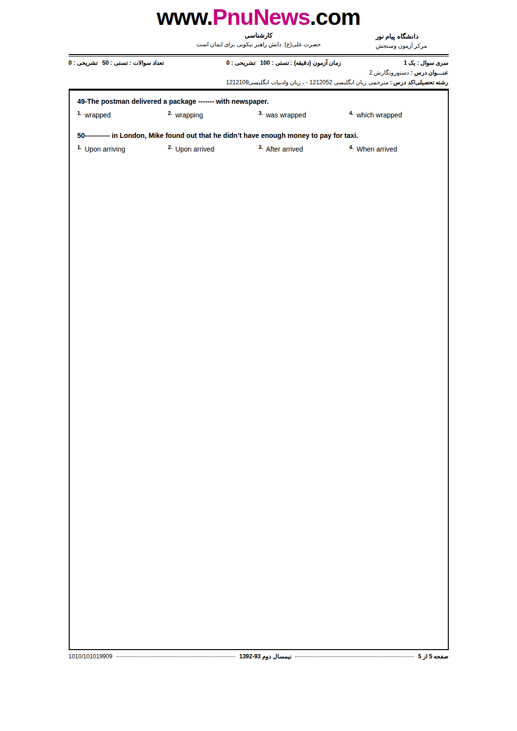www. PnuNews.com
دانشگاه پیام نور
مرکز آزمون وسنجش
کارشناسی
حضرت علی(ع): دانش راهبر نیکویی برای ایمان است
سری سوال : یک 1
زمان آزمون (دقیقه) : تستی : 100 تشریحی : 0
تعداد سوالات : تستی : 50 تشریحی : 0
عنـــوان درس : دستورونگارش 2
رشته تحصیلی/کد درس : مترجمی زبان انگلیسی 1212052 - ، زبان وادبیات انگلیسی1212109
49-The postman delivered a package ------- with newspaper.
1. wrapped
2. wrapping
3. was wrapped
4. which wrapped
50----------- in London, Mike found out that he didn’t have enough money to pay for taxi.
1. Upon arriving
2. Upon arrived
3. After arrived
4. When arrived
صفحه 5 از 5
نیمسال دوم 93-1392
1010/101019909